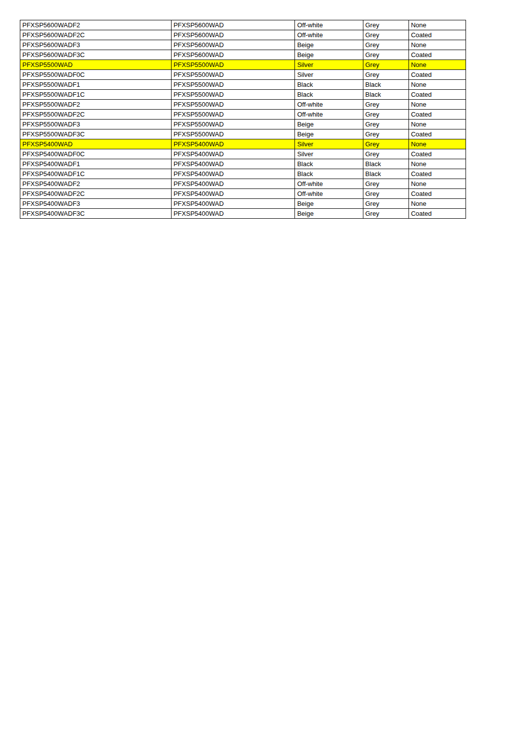| PFXSP5600WADF2 | PFXSP5600WAD | Off-white | Grey | None |
| PFXSP5600WADF2C | PFXSP5600WAD | Off-white | Grey | Coated |
| PFXSP5600WADF3 | PFXSP5600WAD | Beige | Grey | None |
| PFXSP5600WADF3C | PFXSP5600WAD | Beige | Grey | Coated |
| PFXSP5500WAD | PFXSP5500WAD | Silver | Grey | None |
| PFXSP5500WADF0C | PFXSP5500WAD | Silver | Grey | Coated |
| PFXSP5500WADF1 | PFXSP5500WAD | Black | Black | None |
| PFXSP5500WADF1C | PFXSP5500WAD | Black | Black | Coated |
| PFXSP5500WADF2 | PFXSP5500WAD | Off-white | Grey | None |
| PFXSP5500WADF2C | PFXSP5500WAD | Off-white | Grey | Coated |
| PFXSP5500WADF3 | PFXSP5500WAD | Beige | Grey | None |
| PFXSP5500WADF3C | PFXSP5500WAD | Beige | Grey | Coated |
| PFXSP5400WAD | PFXSP5400WAD | Silver | Grey | None |
| PFXSP5400WADF0C | PFXSP5400WAD | Silver | Grey | Coated |
| PFXSP5400WADF1 | PFXSP5400WAD | Black | Black | None |
| PFXSP5400WADF1C | PFXSP5400WAD | Black | Black | Coated |
| PFXSP5400WADF2 | PFXSP5400WAD | Off-white | Grey | None |
| PFXSP5400WADF2C | PFXSP5400WAD | Off-white | Grey | Coated |
| PFXSP5400WADF3 | PFXSP5400WAD | Beige | Grey | None |
| PFXSP5400WADF3C | PFXSP5400WAD | Beige | Grey | Coated |